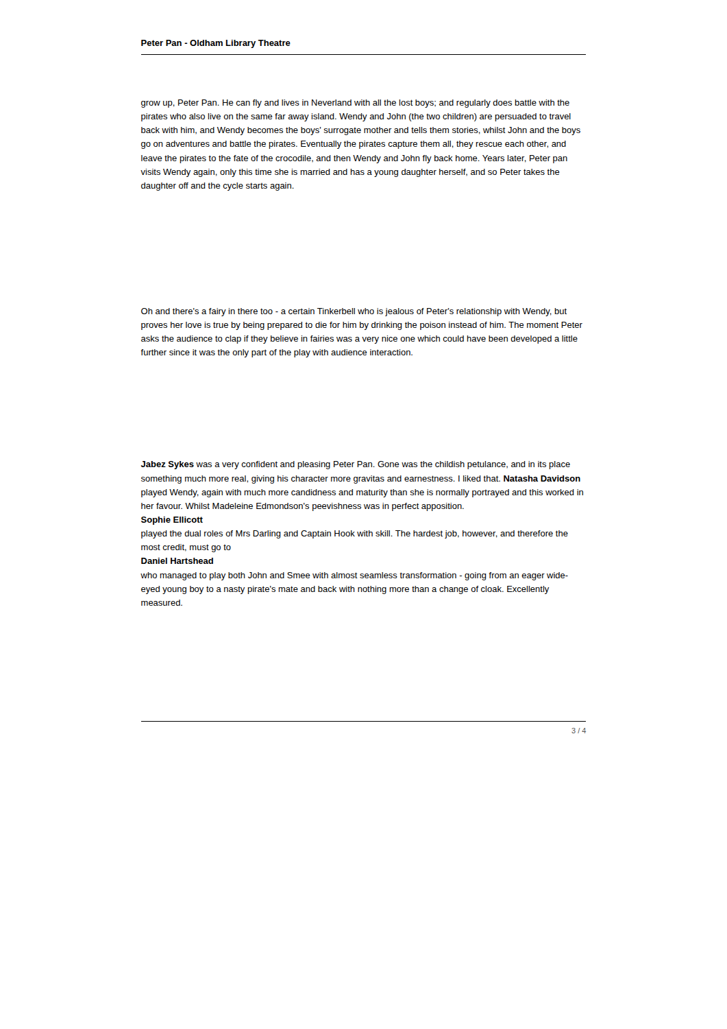Peter Pan - Oldham Library Theatre
grow up, Peter Pan. He can fly and lives in Neverland with all the lost boys; and regularly does battle with the pirates who also live on the same far away island. Wendy and John (the two children) are persuaded to travel back with him, and Wendy becomes the boys' surrogate mother and tells them stories, whilst John and the boys go on adventures and battle the pirates. Eventually the pirates capture them all, they rescue each other, and leave the pirates to the fate of the crocodile, and then Wendy and John fly back home. Years later, Peter pan visits Wendy again, only this time she is married and has a young daughter herself, and so Peter takes the daughter off and the cycle starts again.
Oh and there's a fairy in there too - a certain Tinkerbell who is jealous of Peter's relationship with Wendy, but proves her love is true by being prepared to die for him by drinking the poison instead of him. The moment Peter asks the audience to clap if they believe in fairies was a very nice one which could have been developed a little further since it was the only part of the play with audience interaction.
Jabez Sykes was a very confident and pleasing Peter Pan. Gone was the childish petulance, and in its place something much more real, giving his character more gravitas and earnestness. I liked that. Natasha Davidson played Wendy, again with much more candidness and maturity than she is normally portrayed and this worked in her favour. Whilst Madeleine Edmondson's peevishness was in perfect apposition.
Sophie Ellicott
played the dual roles of Mrs Darling and Captain Hook with skill. The hardest job, however, and therefore the most credit, must go to
Daniel Hartshead
who managed to play both John and Smee with almost seamless transformation - going from an eager wide-eyed young boy to a nasty pirate's mate and back with nothing more than a change of cloak. Excellently measured.
3 / 4